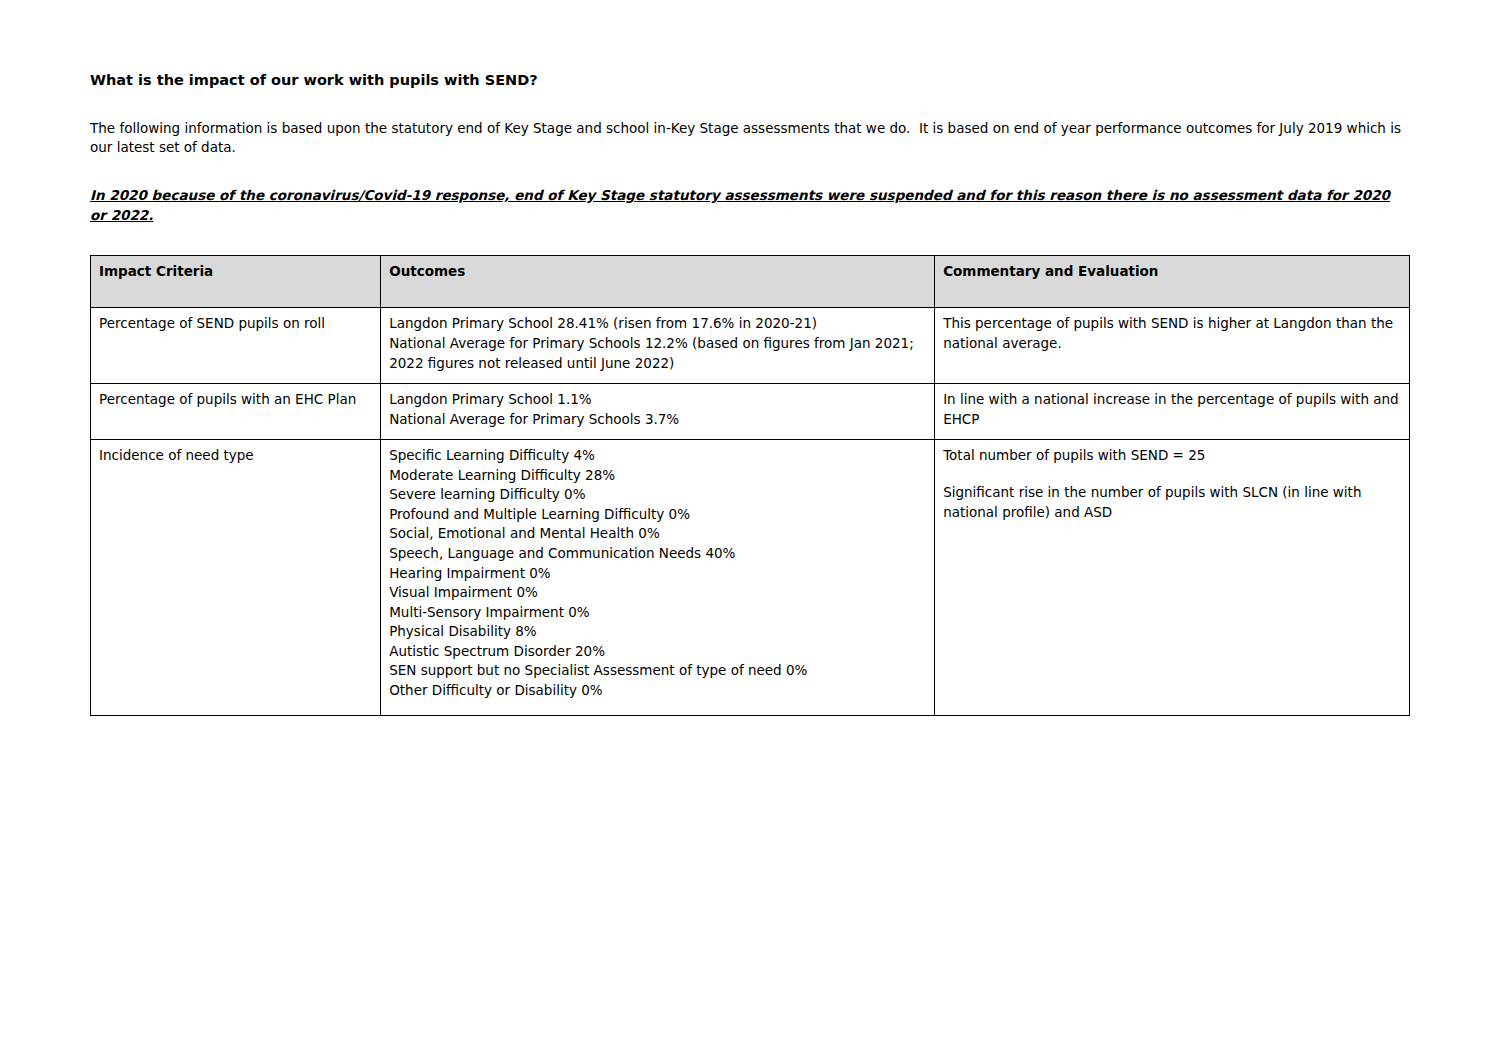What is the impact of our work with pupils with SEND?
The following information is based upon the statutory end of Key Stage and school in-Key Stage assessments that we do. It is based on end of year performance outcomes for July 2019 which is our latest set of data.
In 2020 because of the coronavirus/Covid-19 response, end of Key Stage statutory assessments were suspended and for this reason there is no assessment data for 2020 or 2022.
| Impact Criteria | Outcomes | Commentary and Evaluation |
| --- | --- | --- |
| Percentage of SEND pupils on roll | Langdon Primary School 28.41% (risen from 17.6% in 2020-21) National Average for Primary Schools 12.2% (based on figures from Jan 2021; 2022 figures not released until June 2022) | This percentage of pupils with SEND is higher at Langdon than the national average. |
| Percentage of pupils with an EHC Plan | Langdon Primary School 1.1% National Average for Primary Schools 3.7% | In line with a national increase in the percentage of pupils with and EHCP |
| Incidence of need type | Specific Learning Difficulty 4% Moderate Learning Difficulty 28% Severe learning Difficulty 0% Profound and Multiple Learning Difficulty 0% Social, Emotional and Mental Health 0% Speech, Language and Communication Needs 40% Hearing Impairment 0% Visual Impairment 0% Multi-Sensory Impairment 0% Physical Disability 8% Autistic Spectrum Disorder 20% SEN support but no Specialist Assessment of type of need 0% Other Difficulty or Disability 0% | Total number of pupils with SEND = 25 Significant rise in the number of pupils with SLCN (in line with national profile) and ASD |